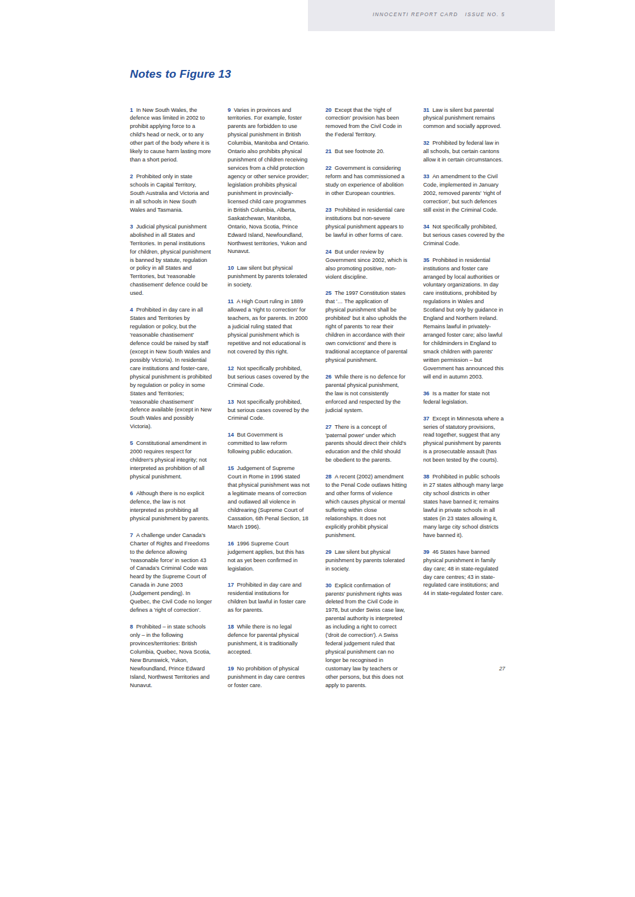INNOCENTI REPORT CARD ISSUE NO. 5
Notes to Figure 13
1 In New South Wales, the defence was limited in 2002 to prohibit applying force to a child's head or neck, or to any other part of the body where it is likely to cause harm lasting more than a short period.
2 Prohibited only in state schools in Capital Territory, South Australia and Victoria and in all schools in New South Wales and Tasmania.
3 Judicial physical punishment abolished in all States and Territories. In penal institutions for children, physical punishment is banned by statute, regulation or policy in all States and Territories, but 'reasonable chastisement' defence could be used.
4 Prohibited in day care in all States and Territories by regulation or policy, but the 'reasonable chastisement' defence could be raised by staff (except in New South Wales and possibly Victoria). In residential care institutions and foster-care, physical punishment is prohibited by regulation or policy in some States and Territories; 'reasonable chastisement' defence available (except in New South Wales and possibly Victoria).
5 Constitutional amendment in 2000 requires respect for children's physical integrity; not interpreted as prohibition of all physical punishment.
6 Although there is no explicit defence, the law is not interpreted as prohibiting all physical punishment by parents.
7 A challenge under Canada's Charter of Rights and Freedoms to the defence allowing 'reasonable force' in section 43 of Canada's Criminal Code was heard by the Supreme Court of Canada in June 2003 (Judgement pending). In Quebec, the Civil Code no longer defines a 'right of correction'.
8 Prohibited – in state schools only – in the following provinces/territories: British Columbia, Quebec, Nova Scotia, New Brunswick, Yukon, Newfoundland, Prince Edward Island, Northwest Territories and Nunavut.
9 Varies in provinces and territories. For example, foster parents are forbidden to use physical punishment in British Columbia, Manitoba and Ontario. Ontario also prohibits physical punishment of children receiving services from a child protection agency or other service provider; legislation prohibits physical punishment in provincially-licensed child care programmes in British Columbia, Alberta, Saskatchewan, Manitoba, Ontario, Nova Scotia, Prince Edward Island, Newfoundland, Northwest territories, Yukon and Nunavut.
10 Law silent but physical punishment by parents tolerated in society.
11 A High Court ruling in 1889 allowed a 'right to correction' for teachers, as for parents. In 2000 a judicial ruling stated that physical punishment which is repetitive and not educational is not covered by this right.
12 Not specifically prohibited, but serious cases covered by the Criminal Code.
13 Not specifically prohibited, but serious cases covered by the Criminal Code.
14 But Government is committed to law reform following public education.
15 Judgement of Supreme Court in Rome in 1996 stated that physical punishment was not a legitimate means of correction and outlawed all violence in childrearing (Supreme Court of Cassation, 6th Penal Section, 18 March 1996).
16 1996 Supreme Court judgement applies, but this has not as yet been confirmed in legislation.
17 Prohibited in day care and residential institutions for children but lawful in foster care as for parents.
18 While there is no legal defence for parental physical punishment, it is traditionally accepted.
19 No prohibition of physical punishment in day care centres or foster care.
20 Except that the 'right of correction' provision has been removed from the Civil Code in the Federal Territory.
21 But see footnote 20.
22 Government is considering reform and has commissioned a study on experience of abolition in other European countries.
23 Prohibited in residential care institutions but non-severe physical punishment appears to be lawful in other forms of care.
24 But under review by Government since 2002, which is also promoting positive, non-violent discipline.
25 The 1997 Constitution states that '… The application of physical punishment shall be prohibited' but it also upholds the right of parents 'to rear their children in accordance with their own convictions' and there is traditional acceptance of parental physical punishment.
26 While there is no defence for parental physical punishment, the law is not consistently enforced and respected by the judicial system.
27 There is a concept of 'paternal power' under which parents should direct their child's education and the child should be obedient to the parents.
28 A recent (2002) amendment to the Penal Code outlaws hitting and other forms of violence which causes physical or mental suffering within close relationships. It does not explicitly prohibit physical punishment.
29 Law silent but physical punishment by parents tolerated in society.
30 Explicit confirmation of parents' punishment rights was deleted from the Civil Code in 1978, but under Swiss case law, parental authority is interpreted as including a right to correct ('droit de correction'). A Swiss federal judgement ruled that physical punishment can no longer be recognised in customary law by teachers or other persons, but this does not apply to parents.
31 Law is silent but parental physical punishment remains common and socially approved.
32 Prohibited by federal law in all schools, but certain cantons allow it in certain circumstances.
33 An amendment to the Civil Code, implemented in January 2002, removed parents' 'right of correction', but such defences still exist in the Criminal Code.
34 Not specifically prohibited, but serious cases covered by the Criminal Code.
35 Prohibited in residential institutions and foster care arranged by local authorities or voluntary organizations. In day care institutions, prohibited by regulations in Wales and Scotland but only by guidance in England and Northern Ireland. Remains lawful in privately-arranged foster care; also lawful for childminders in England to smack children with parents' written permission – but Government has announced this will end in autumn 2003.
36 Is a matter for state not federal legislation.
37 Except in Minnesota where a series of statutory provisions, read together, suggest that any physical punishment by parents is a prosecutable assault (has not been tested by the courts).
38 Prohibited in public schools in 27 states although many large city school districts in other states have banned it; remains lawful in private schools in all states (in 23 states allowing it, many large city school districts have banned it).
39 46 States have banned physical punishment in family day care; 48 in state-regulated day care centres; 43 in state-regulated care institutions; and 44 in state-regulated foster care.
27